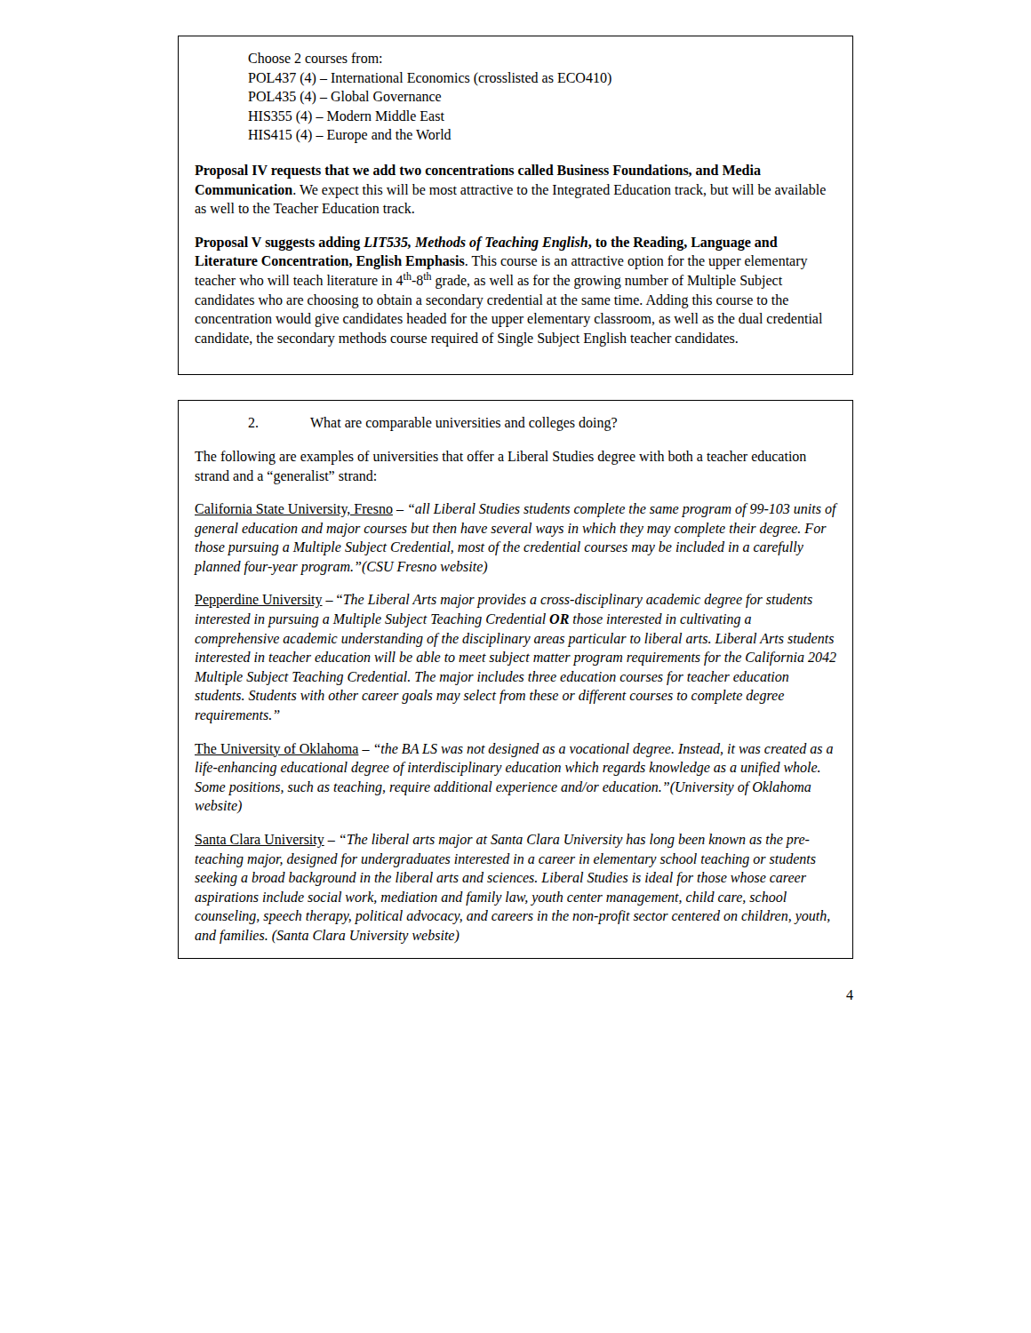Choose 2 courses from:
POL437 (4) – International Economics (crosslisted as ECO410)
POL435 (4) – Global Governance
HIS355 (4) – Modern Middle East
HIS415 (4) – Europe and the World
Proposal IV requests that we add two concentrations called Business Foundations, and Media Communication. We expect this will be most attractive to the Integrated Education track, but will be available as well to the Teacher Education track.
Proposal V suggests adding LIT535, Methods of Teaching English, to the Reading, Language and Literature Concentration, English Emphasis. This course is an attractive option for the upper elementary teacher who will teach literature in 4th-8th grade, as well as for the growing number of Multiple Subject candidates who are choosing to obtain a secondary credential at the same time. Adding this course to the concentration would give candidates headed for the upper elementary classroom, as well as the dual credential candidate, the secondary methods course required of Single Subject English teacher candidates.
2. What are comparable universities and colleges doing?
The following are examples of universities that offer a Liberal Studies degree with both a teacher education strand and a “generalist” strand:
California State University, Fresno – “all Liberal Studies students complete the same program of 99-103 units of general education and major courses but then have several ways in which they may complete their degree. For those pursuing a Multiple Subject Credential, most of the credential courses may be included in a carefully planned four-year program.”(CSU Fresno website)
Pepperdine University – “The Liberal Arts major provides a cross-disciplinary academic degree for students interested in pursuing a Multiple Subject Teaching Credential OR those interested in cultivating a comprehensive academic understanding of the disciplinary areas particular to liberal arts. Liberal Arts students interested in teacher education will be able to meet subject matter program requirements for the California 2042 Multiple Subject Teaching Credential. The major includes three education courses for teacher education students. Students with other career goals may select from these or different courses to complete degree requirements.”
The University of Oklahoma – “the BA LS was not designed as a vocational degree. Instead, it was created as a life-enhancing educational degree of interdisciplinary education which regards knowledge as a unified whole. Some positions, such as teaching, require additional experience and/or education.”(University of Oklahoma website)
Santa Clara University – “The liberal arts major at Santa Clara University has long been known as the pre-teaching major, designed for undergraduates interested in a career in elementary school teaching or students seeking a broad background in the liberal arts and sciences. Liberal Studies is ideal for those whose career aspirations include social work, mediation and family law, youth center management, child care, school counseling, speech therapy, political advocacy, and careers in the non-profit sector centered on children, youth, and families. (Santa Clara University website)
4